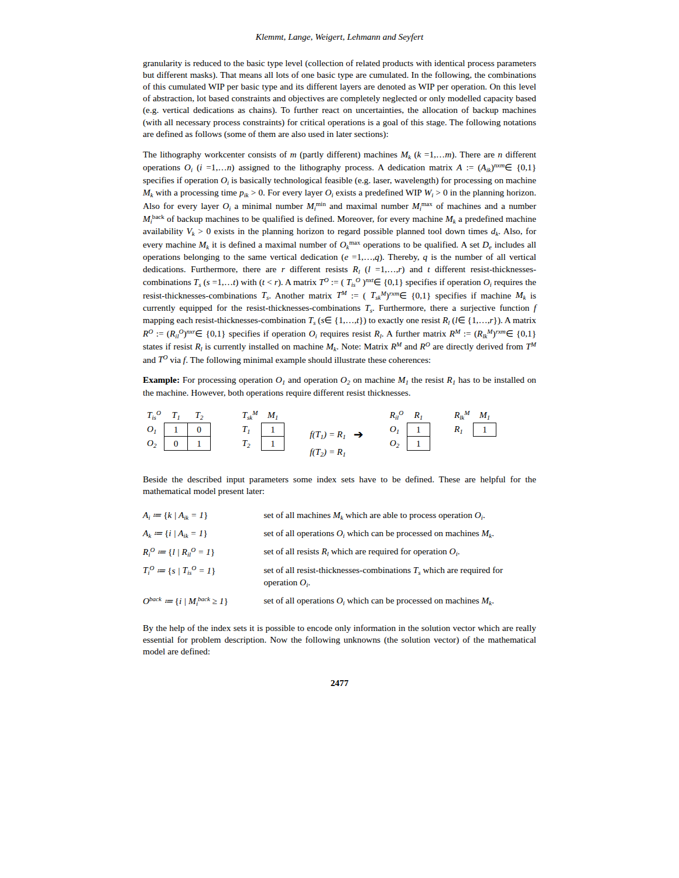Klemmt, Lange, Weigert, Lehmann and Seyfert
granularity is reduced to the basic type level (collection of related products with identical process parameters but different masks). That means all lots of one basic type are cumulated. In the following, the combinations of this cumulated WIP per basic type and its different layers are denoted as WIP per operation. On this level of abstraction, lot based constraints and objectives are completely neglected or only modelled capacity based (e.g. vertical dedications as chains). To further react on uncertainties, the allocation of backup machines (with all necessary process constraints) for critical operations is a goal of this stage. The following notations are defined as follows (some of them are also used in later sections):
The lithography workcenter consists of m (partly different) machines Mk (k =1,…m). There are n different operations Oi (i =1,…n) assigned to the lithography process. A dedication matrix A := (Aik)nxm∈ {0,1} specifies if operation Oi is basically technological feasible (e.g. laser, wavelength) for processing on machine Mk with a processing time pik > 0. For every layer Oi exists a predefined WIP Wi > 0 in the planning horizon. Also for every layer Oi a minimal number Mimin and maximal number Mimax of machines and a number Miback of backup machines to be qualified is defined. Moreover, for every machine Mk a predefined machine availability Vk > 0 exists in the planning horizon to regard possible planned tool down times dk. Also, for every machine Mk it is defined a maximal number of Okmax operations to be qualified. A set De includes all operations belonging to the same vertical dedication (e =1,…,q). Thereby, q is the number of all vertical dedications. Furthermore, there are r different resists Rl (l =1,…,r) and t different resist-thicknesses-combinations Ts (s =1,…t) with (t < r). A matrix TO := ( TisO )nxt∈ {0,1} specifies if operation Oi requires the resist-thicknesses-combinations Ts. Another matrix TM := ( TskM)rxm∈ {0,1} specifies if machine Mk is currently equipped for the resist-thicknesses-combinations Ts. Furthermore, there a surjective function f mapping each resist-thicknesses-combination Ts (s∈ {1,…,t}) to exactly one resist Rl (l∈ {1,…,r}). A matrix RO := (RilO)nxr∈ {0,1} specifies if operation Oi requires resist Rl. A further matrix RM := (RlkM)rxm∈ {0,1} states if resist Rl is currently installed on machine Mk. Note: Matrix RM and RO are directly derived from TM and TO via f. The following minimal example should illustrate these coherences:
Example: For processing operation O1 and operation O2 on machine M1 the resist R1 has to be installed on the machine. However, both operations require different resist thicknesses.
| T is O | T 1 | T 2 |
| O 1 | 1 | 0 |
| O 2 | 0 | 1 |
| T sk M | M 1 |
| T 1 | 1 |
| T 2 | 1 |
f(T1) = R1
f(T2) = R1
➔
| R il O | R 1 |
| O 1 | 1 |
| O 2 | 1 |
| R lk M | M 1 |
| R 1 | 1 |
Beside the described input parameters some index sets have to be defined. These are helpful for the mathematical model present later:
| A i ≔ { k / A ik = 1 } | set of all machines M k which are able to process operation O i . |
| A k ≔ { i / A ik = 1 } | set of all operations O i which can be processed on machines M k . |
| R i O ≔ { l / R il O = 1 } | set of all resists R l which are required for operation O i . |
| T i O ≔ { s / T is O = 1 } | set of all resist-thicknesses-combinations T s which are required for operation O i . |
| O back ≔ { i / M i back ≥ 1 } | set of all operations O i which can be processed on machines M k . |
By the help of the index sets it is possible to encode only information in the solution vector which are really essential for problem description. Now the following unknowns (the solution vector) of the mathematical model are defined:
2477